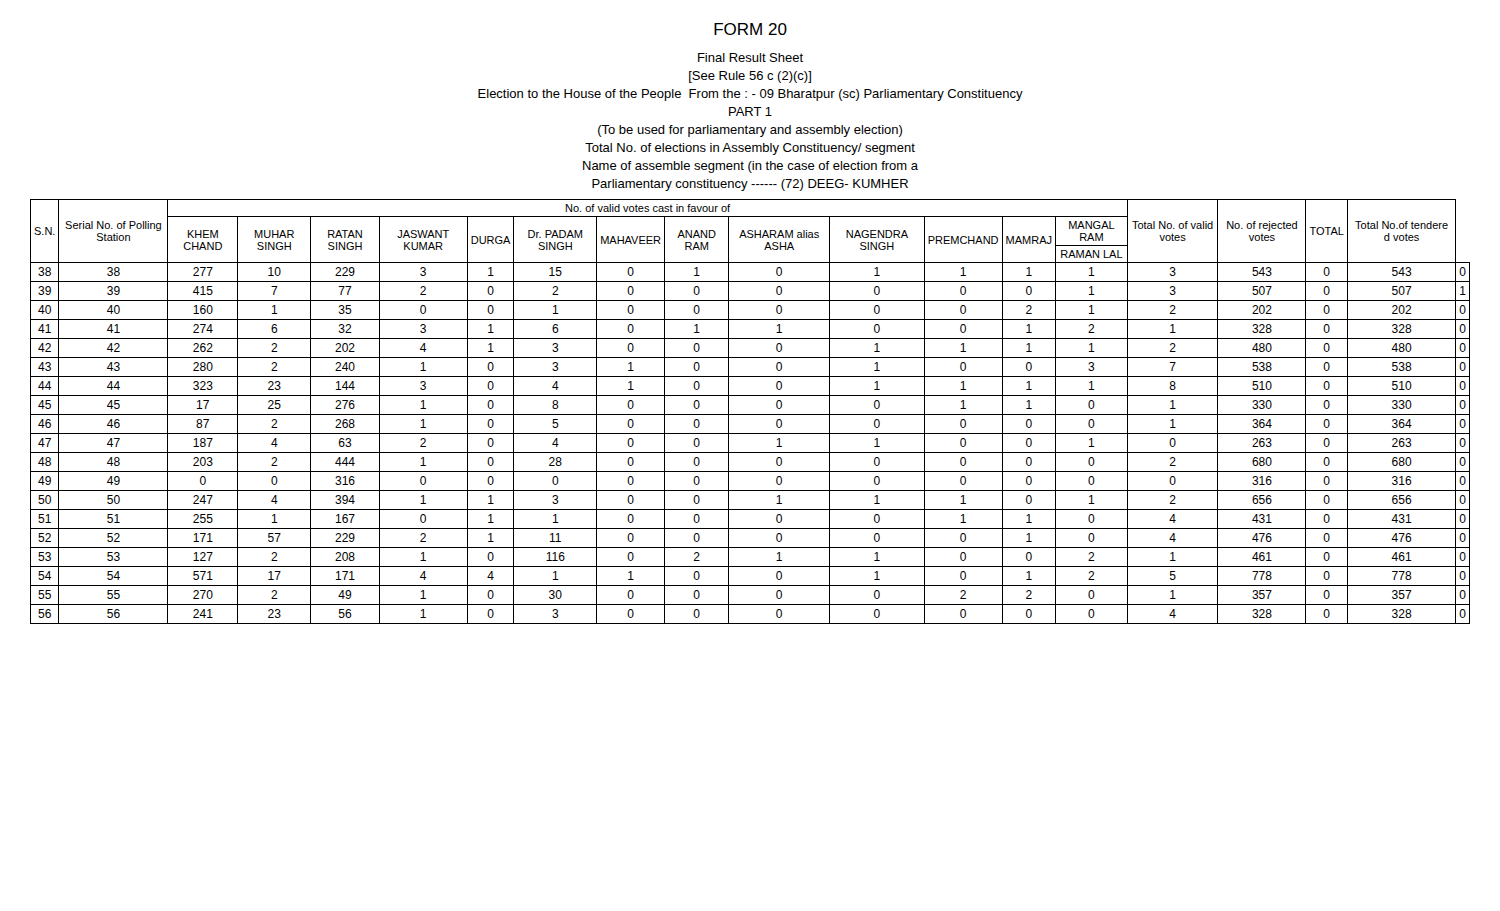FORM 20
Final Result Sheet
[See Rule 56 c (2)(c)]
Election to the House of the People From the : - 09 Bharatpur (sc) Parliamentary Constituency
PART 1
(To be used for parliamentary and assembly election)
Total No. of elections in Assembly Constituency/ segment
Name of assemble segment (in the case of election from a
Parliamentary constituency ------ (72) DEEG- KUMHER
| S.N. | Serial No. of Polling Station | No. of valid votes cast in favour of | Total No. of valid votes | No. of rejected votes | TOTAL | Total No.of tendere d votes |
| --- | --- | --- | --- | --- | --- | --- |
| KHEM CHAND | MUHAR SINGH | RATAN SINGH | JASWANT KUMAR | DURGA | Dr. PADAM SINGH | MAHAVEER | ANAND RAM | ASHARAM alias ASHA | NAGENDRA SINGH | PREMCHAND | MAMRAJ | MANGAL RAM |
| RAMAN LAL |
| 38 | 38 | 277 | 10 | 229 | 3 | 1 | 15 | 0 | 1 | 0 | 1 | 1 | 1 | 1 | 3 | 543 | 0 | 543 | 0 |
| 39 | 39 | 415 | 7 | 77 | 2 | 0 | 2 | 0 | 0 | 0 | 0 | 0 | 0 | 1 | 3 | 507 | 0 | 507 | 1 |
| 40 | 40 | 160 | 1 | 35 | 0 | 0 | 1 | 0 | 0 | 0 | 0 | 0 | 2 | 1 | 2 | 202 | 0 | 202 | 0 |
| 41 | 41 | 274 | 6 | 32 | 3 | 1 | 6 | 0 | 1 | 1 | 0 | 0 | 1 | 2 | 1 | 328 | 0 | 328 | 0 |
| 42 | 42 | 262 | 2 | 202 | 4 | 1 | 3 | 0 | 0 | 0 | 1 | 1 | 1 | 1 | 2 | 480 | 0 | 480 | 0 |
| 43 | 43 | 280 | 2 | 240 | 1 | 0 | 3 | 1 | 0 | 0 | 1 | 0 | 0 | 3 | 7 | 538 | 0 | 538 | 0 |
| 44 | 44 | 323 | 23 | 144 | 3 | 0 | 4 | 1 | 0 | 0 | 1 | 1 | 1 | 1 | 8 | 510 | 0 | 510 | 0 |
| 45 | 45 | 17 | 25 | 276 | 1 | 0 | 8 | 0 | 0 | 0 | 0 | 1 | 1 | 0 | 1 | 330 | 0 | 330 | 0 |
| 46 | 46 | 87 | 2 | 268 | 1 | 0 | 5 | 0 | 0 | 0 | 0 | 0 | 0 | 0 | 1 | 364 | 0 | 364 | 0 |
| 47 | 47 | 187 | 4 | 63 | 2 | 0 | 4 | 0 | 0 | 1 | 1 | 0 | 0 | 1 | 0 | 263 | 0 | 263 | 0 |
| 48 | 48 | 203 | 2 | 444 | 1 | 0 | 28 | 0 | 0 | 0 | 0 | 0 | 0 | 0 | 2 | 680 | 0 | 680 | 0 |
| 49 | 49 | 0 | 0 | 316 | 0 | 0 | 0 | 0 | 0 | 0 | 0 | 0 | 0 | 0 | 0 | 316 | 0 | 316 | 0 |
| 50 | 50 | 247 | 4 | 394 | 1 | 1 | 3 | 0 | 0 | 1 | 1 | 1 | 0 | 1 | 2 | 656 | 0 | 656 | 0 |
| 51 | 51 | 255 | 1 | 167 | 0 | 1 | 1 | 0 | 0 | 0 | 0 | 1 | 1 | 0 | 4 | 431 | 0 | 431 | 0 |
| 52 | 52 | 171 | 57 | 229 | 2 | 1 | 11 | 0 | 0 | 0 | 0 | 0 | 1 | 0 | 4 | 476 | 0 | 476 | 0 |
| 53 | 53 | 127 | 2 | 208 | 1 | 0 | 116 | 0 | 2 | 1 | 1 | 0 | 0 | 2 | 1 | 461 | 0 | 461 | 0 |
| 54 | 54 | 571 | 17 | 171 | 4 | 4 | 1 | 1 | 0 | 0 | 1 | 0 | 1 | 2 | 5 | 778 | 0 | 778 | 0 |
| 55 | 55 | 270 | 2 | 49 | 1 | 0 | 30 | 0 | 0 | 0 | 0 | 2 | 2 | 0 | 1 | 357 | 0 | 357 | 0 |
| 56 | 56 | 241 | 23 | 56 | 1 | 0 | 3 | 0 | 0 | 0 | 0 | 0 | 0 | 0 | 4 | 328 | 0 | 328 | 0 |